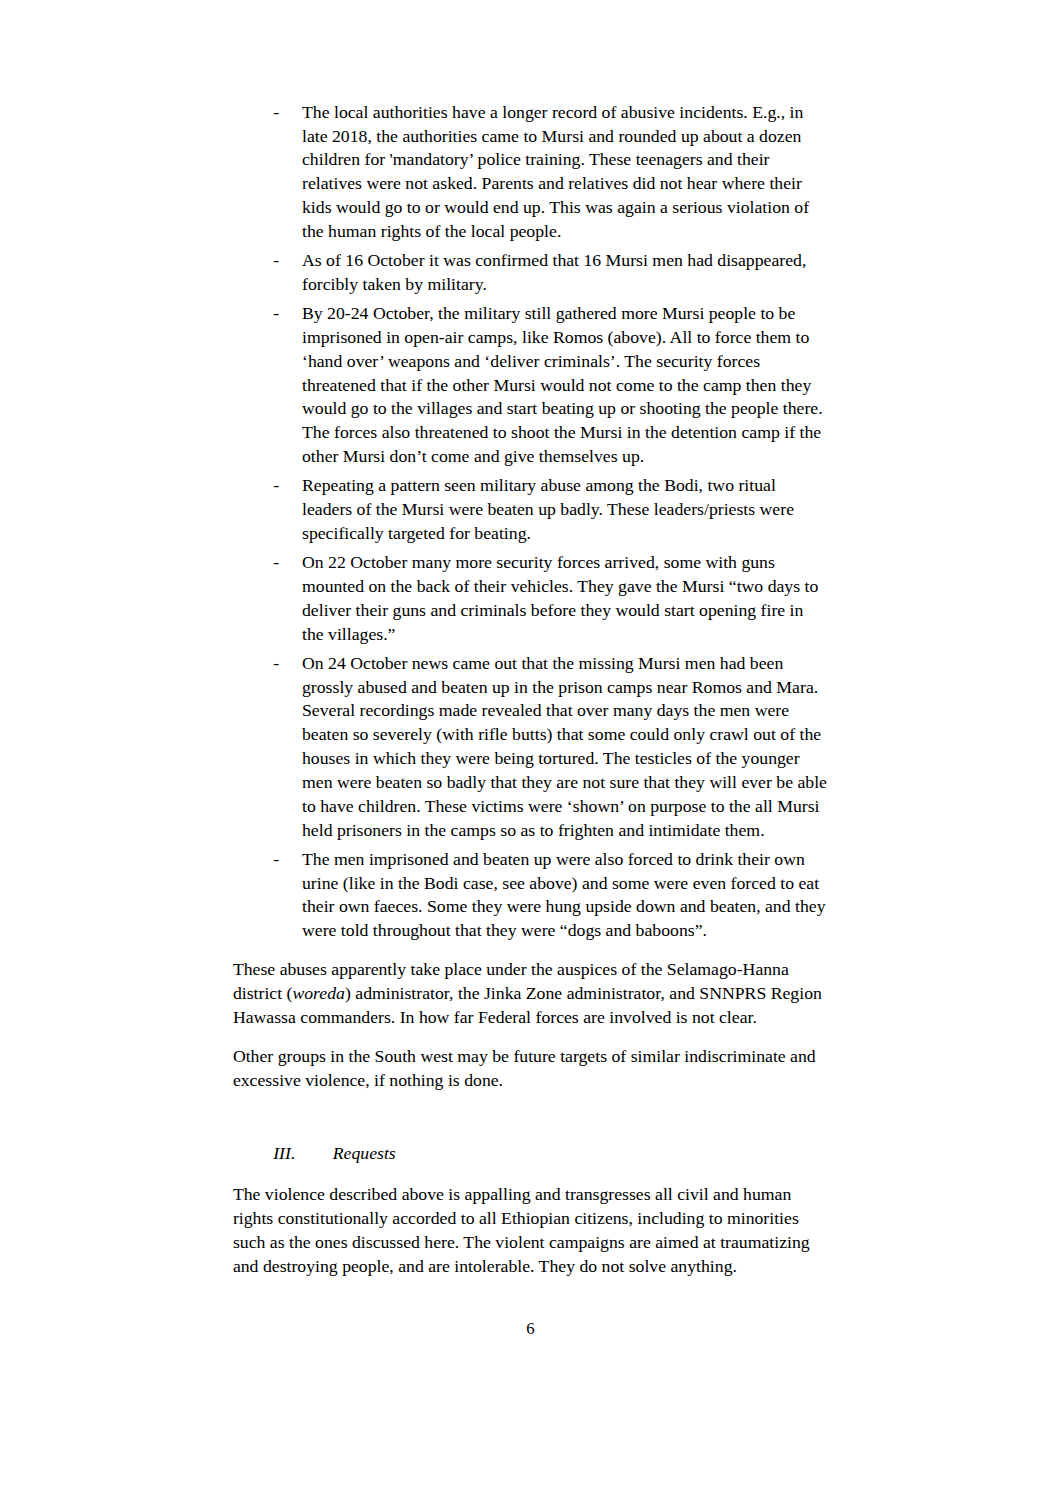The local authorities have a longer record of abusive incidents. E.g., in late 2018, the authorities came to Mursi and rounded up about a dozen children for 'mandatory’ police training. These teenagers and their relatives were not asked. Parents and relatives did not hear where their kids would go to or would end up. This was again a serious violation of the human rights of the local people.
As of 16 October it was confirmed that 16 Mursi men had disappeared, forcibly taken by military.
By 20-24 October, the military still gathered more Mursi people to be imprisoned in open-air camps, like Romos (above). All to force them to ‘hand over’ weapons and ‘deliver criminals’. The security forces threatened that if the other Mursi would not come to the camp then they would go to the villages and start beating up or shooting the people there. The forces also threatened to shoot the Mursi in the detention camp if the other Mursi don’t come and give themselves up.
Repeating a pattern seen military abuse among the Bodi, two ritual leaders of the Mursi were beaten up badly. These leaders/priests were specifically targeted for beating.
On 22 October many more security forces arrived, some with guns mounted on the back of their vehicles. They gave the Mursi “two days to deliver their guns and criminals before they would start opening fire in the villages.”
On 24 October news came out that the missing Mursi men had been grossly abused and beaten up in the prison camps near Romos and Mara. Several recordings made revealed that over many days the men were beaten so severely (with rifle butts) that some could only crawl out of the houses in which they were being tortured. The testicles of the younger men were beaten so badly that they are not sure that they will ever be able to have children. These victims were ‘shown’ on purpose to the all Mursi held prisoners in the camps so as to frighten and intimidate them.
The men imprisoned and beaten up were also forced to drink their own urine (like in the Bodi case, see above) and some were even forced to eat their own faeces. Some they were hung upside down and beaten, and they were told throughout that they were “dogs and baboons”.
These abuses apparently take place under the auspices of the Selamago-Hanna district (woreda) administrator, the Jinka Zone administrator, and SNNPRS Region Hawassa commanders. In how far Federal forces are involved is not clear.
Other groups in the South west may be future targets of similar indiscriminate and excessive violence, if nothing is done.
III. Requests
The violence described above is appalling and transgresses all civil and human rights constitutionally accorded to all Ethiopian citizens, including to minorities such as the ones discussed here. The violent campaigns are aimed at traumatizing and destroying people, and are intolerable. They do not solve anything.
6